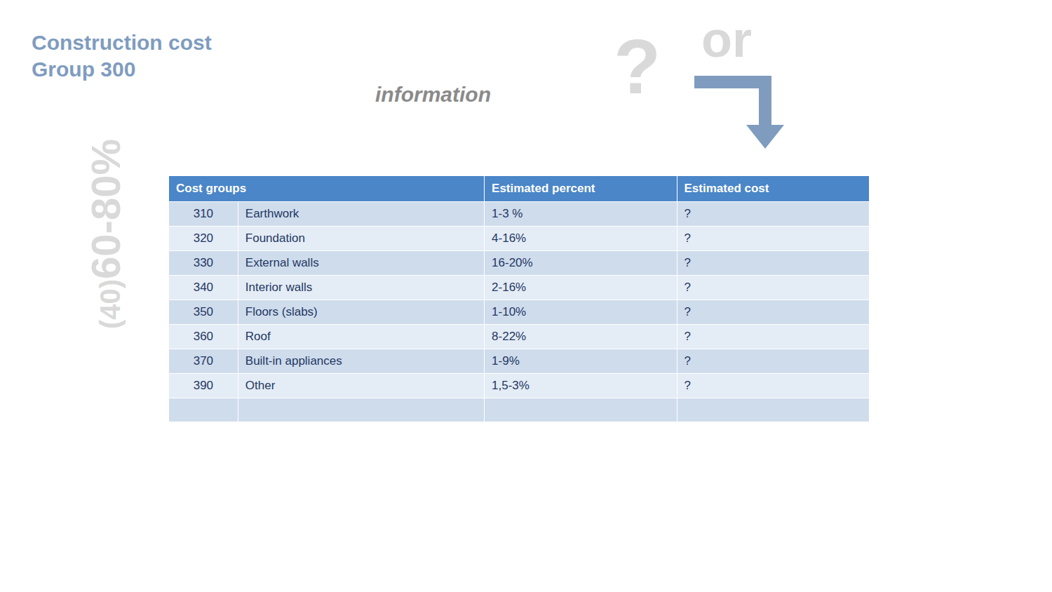Construction cost
Group 300
information
?
or
(40) 60-80%
| Cost groups | Estimated percent | Estimated cost |
| --- | --- | --- |
| 310 | Earthwork | 1-3 % | ? |
| 320 | Foundation | 4-16% | ? |
| 330 | External walls | 16-20% | ? |
| 340 | Interior walls | 2-16% | ? |
| 350 | Floors (slabs) | 1-10% | ? |
| 360 | Roof | 8-22% | ? |
| 370 | Built-in appliances | 1-9% | ? |
| 390 | Other | 1,5-3% | ? |